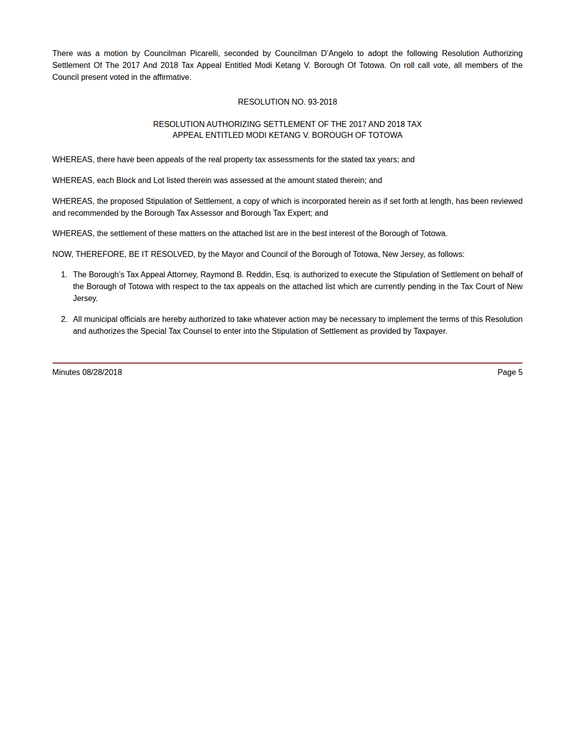There was a motion by Councilman Picarelli, seconded by Councilman D’Angelo to adopt the following Resolution Authorizing Settlement Of The 2017 And 2018 Tax Appeal Entitled Modi Ketang V. Borough Of Totowa. On roll call vote, all members of the Council present voted in the affirmative.
RESOLUTION NO. 93-2018
RESOLUTION AUTHORIZING SETTLEMENT OF THE 2017 AND 2018 TAX
APPEAL ENTITLED MODI KETANG V. BOROUGH OF TOTOWA
WHEREAS, there have been appeals of the real property tax assessments for the stated tax years; and
WHEREAS, each Block and Lot listed therein was assessed at the amount stated therein; and
WHEREAS, the proposed Stipulation of Settlement, a copy of which is incorporated herein as if set forth at length, has been reviewed and recommended by the Borough Tax Assessor and Borough Tax Expert; and
WHEREAS, the settlement of these matters on the attached list are in the best interest of the Borough of Totowa.
NOW, THEREFORE, BE IT RESOLVED, by the Mayor and Council of the Borough of Totowa, New Jersey, as follows:
The Borough’s Tax Appeal Attorney, Raymond B. Reddin, Esq. is authorized to execute the Stipulation of Settlement on behalf of the Borough of Totowa with respect to the tax appeals on the attached list which are currently pending in the Tax Court of New Jersey.
All municipal officials are hereby authorized to take whatever action may be necessary to implement the terms of this Resolution and authorizes the Special Tax Counsel to enter into the Stipulation of Settlement as provided by Taxpayer.
Minutes 08/28/2018 Page 5